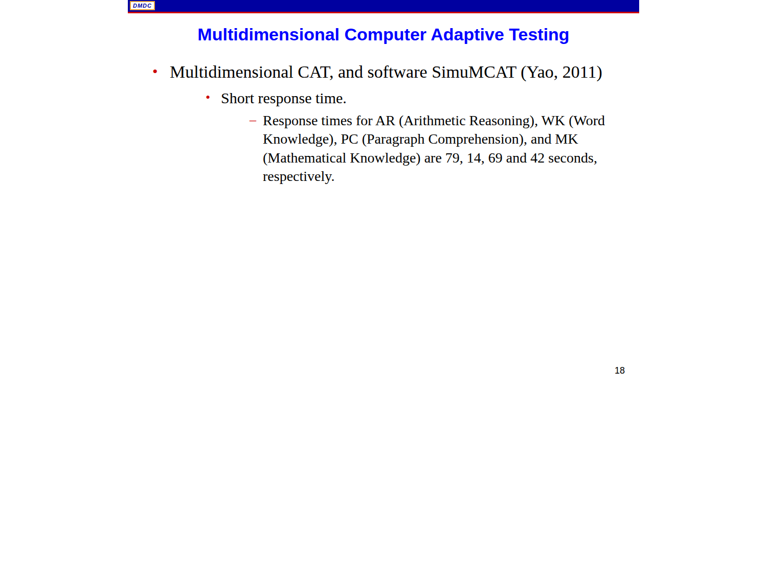DMDC
Multidimensional Computer Adaptive Testing
Multidimensional CAT, and software SimuMCAT (Yao, 2011)
Short response time.
Response times for AR (Arithmetic Reasoning), WK (Word Knowledge), PC (Paragraph Comprehension), and MK (Mathematical Knowledge) are 79, 14, 69 and 42 seconds, respectively.
18